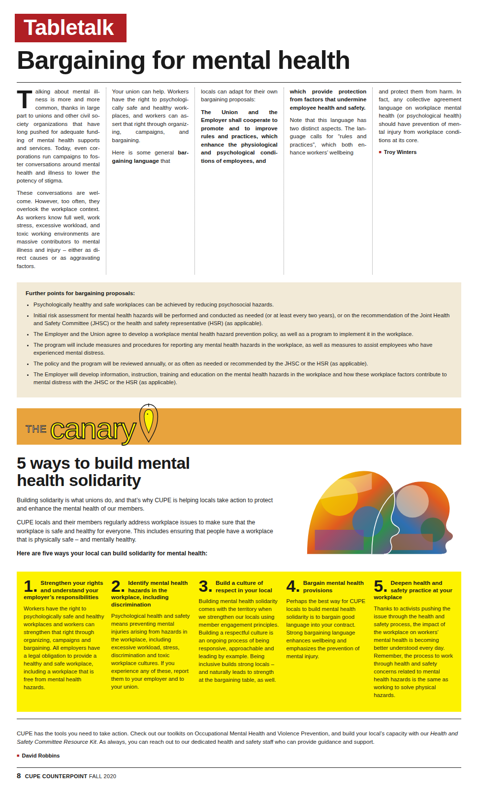Tabletalk
Bargaining for mental health
Talking about mental illness is more and more common, thanks in large part to unions and other civil society organizations that have long pushed for adequate funding of mental health supports and services. Today, even corporations run campaigns to foster conversations around mental health and illness to lower the potency of stigma.
These conversations are welcome. However, too often, they overlook the workplace context. As workers know full well, work stress, excessive workload, and toxic working environments are massive contributors to mental illness and injury – either as direct causes or as aggravating factors.
Your union can help. Workers have the right to psychologically safe and healthy workplaces, and workers can assert that right through organizing, campaigns, and bargaining.
Here is some general bargaining language that
locals can adapt for their own bargaining proposals:
The Union and the Employer shall cooperate to promote and to improve rules and practices, which enhance the physiological and psychological conditions of employees, and
which provide protection from factors that undermine employee health and safety.
Note that this language has two distinct aspects. The language calls for “rules and practices”, which both enhance workers’ wellbeing
and protect them from harm. In fact, any collective agreement language on workplace mental health (or psychological health) should have prevention of mental injury from workplace conditions at its core.
Troy Winters
Further points for bargaining proposals:
Psychologically healthy and safe workplaces can be achieved by reducing psychosocial hazards.
Initial risk assessment for mental health hazards will be performed and conducted as needed (or at least every two years), or on the recommendation of the Joint Health and Safety Committee (JHSC) or the health and safety representative (HSR) (as applicable).
The Employer and the Union agree to develop a workplace mental health hazard prevention policy, as well as a program to implement it in the workplace.
The program will include measures and procedures for reporting any mental health hazards in the workplace, as well as measures to assist employees who have experienced mental distress.
The policy and the program will be reviewed annually, or as often as needed or recommended by the JHSC or the HSR (as applicable).
The Employer will develop information, instruction, training and education on the mental health hazards in the workplace and how these workplace factors contribute to mental distress with the JHSC or the HSR (as applicable).
THE canary
5 ways to build mental
health solidarity
Building solidarity is what unions do, and that’s why CUPE is helping locals take action to protect and enhance the mental health of our members.
CUPE locals and their members regularly address workplace issues to make sure that the workplace is safe and healthy for everyone. This includes ensuring that people have a workplace that is physically safe – and mentally healthy.
Here are five ways your local can build solidarity for mental health:
1. Strengthen your rights and understand your employer’s responsibilities
Workers have the right to psychologically safe and healthy workplaces and workers can strengthen that right through organizing, campaigns and bargaining. All employers have a legal obligation to provide a healthy and safe workplace, including a workplace that is free from mental health hazards.
2. Identify mental health hazards in the workplace, including discrimination
Psychological health and safety means preventing mental injuries arising from hazards in the workplace, including excessive workload, stress, discrimination and toxic workplace cultures. If you experience any of these, report them to your employer and to your union.
3. Build a culture of respect in your local
Building mental health solidarity comes with the territory when we strengthen our locals using member engagement principles. Building a respectful culture is an ongoing process of being responsive, approachable and leading by example. Being inclusive builds strong locals – and naturally leads to strength at the bargaining table, as well.
4. Bargain mental health provisions
Perhaps the best way for CUPE locals to build mental health solidarity is to bargain good language into your contract. Strong bargaining language enhances wellbeing and emphasizes the prevention of mental injury.
5. Deepen health and safety practice at your workplace
Thanks to activists pushing the issue through the health and safety process, the impact of the workplace on workers’ mental health is becoming better understood every day. Remember, the process to work through health and safety concerns related to mental health hazards is the same as working to solve physical hazards.
CUPE has the tools you need to take action. Check out our toolkits on Occupational Mental Health and Violence Prevention, and build your local’s capacity with our Health and Safety Committee Resource Kit. As always, you can reach out to our dedicated health and safety staff who can provide guidance and support.
David Robbins
8 CUPE COUNTERPOINT FALL 2020